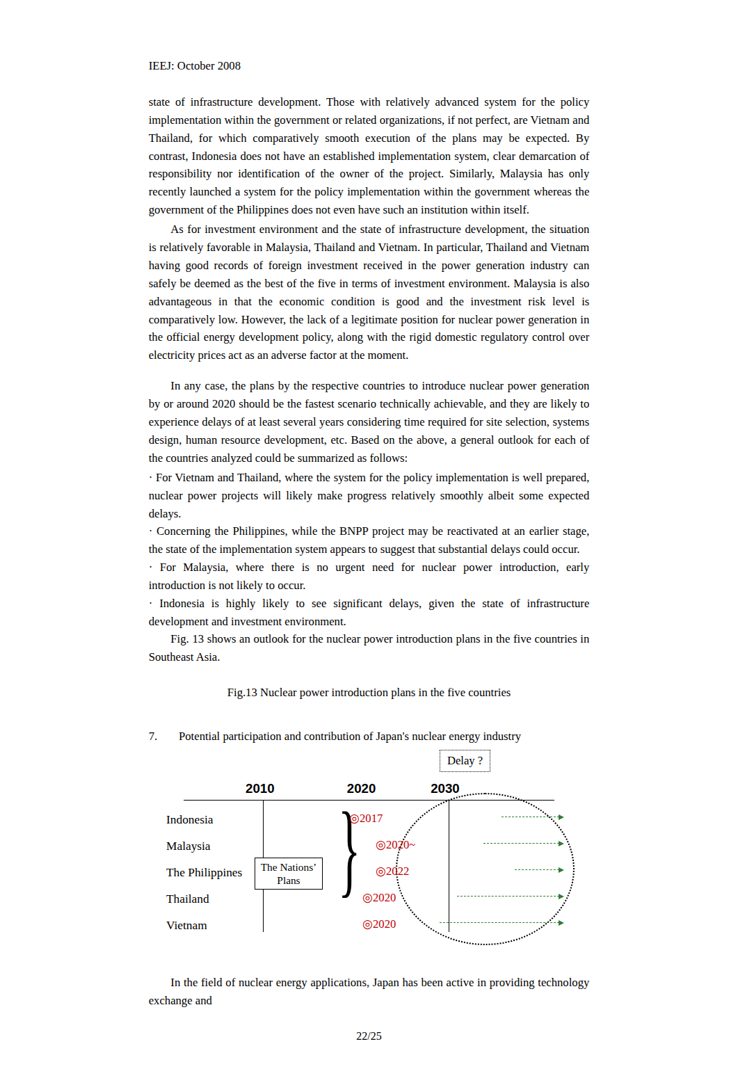IEEJ: October 2008
state of infrastructure development. Those with relatively advanced system for the policy implementation within the government or related organizations, if not perfect, are Vietnam and Thailand, for which comparatively smooth execution of the plans may be expected. By contrast, Indonesia does not have an established implementation system, clear demarcation of responsibility nor identification of the owner of the project. Similarly, Malaysia has only recently launched a system for the policy implementation within the government whereas the government of the Philippines does not even have such an institution within itself.
As for investment environment and the state of infrastructure development, the situation is relatively favorable in Malaysia, Thailand and Vietnam. In particular, Thailand and Vietnam having good records of foreign investment received in the power generation industry can safely be deemed as the best of the five in terms of investment environment. Malaysia is also advantageous in that the economic condition is good and the investment risk level is comparatively low. However, the lack of a legitimate position for nuclear power generation in the official energy development policy, along with the rigid domestic regulatory control over electricity prices act as an adverse factor at the moment.
In any case, the plans by the respective countries to introduce nuclear power generation by or around 2020 should be the fastest scenario technically achievable, and they are likely to experience delays of at least several years considering time required for site selection, systems design, human resource development, etc. Based on the above, a general outlook for each of the countries analyzed could be summarized as follows:
· For Vietnam and Thailand, where the system for the policy implementation is well prepared, nuclear power projects will likely make progress relatively smoothly albeit some expected delays.
· Concerning the Philippines, while the BNPP project may be reactivated at an earlier stage, the state of the implementation system appears to suggest that substantial delays could occur.
· For Malaysia, where there is no urgent need for nuclear power introduction, early introduction is not likely to occur.
· Indonesia is highly likely to see significant delays, given the state of infrastructure development and investment environment.
Fig. 13 shows an outlook for the nuclear power introduction plans in the five countries in Southeast Asia.
Fig.13 Nuclear power introduction plans in the five countries
7. Potential participation and contribution of Japan's nuclear energy industry
Delay ?
2010 2020 2030
Indonesia
Malaysia
The Philippines
Thailand
Vietnam
The Nations’
Plans
}
◎2017
◎2020~
◎2022
◎2020
◎2020
In the field of nuclear energy applications, Japan has been active in providing technology exchange and
22/25